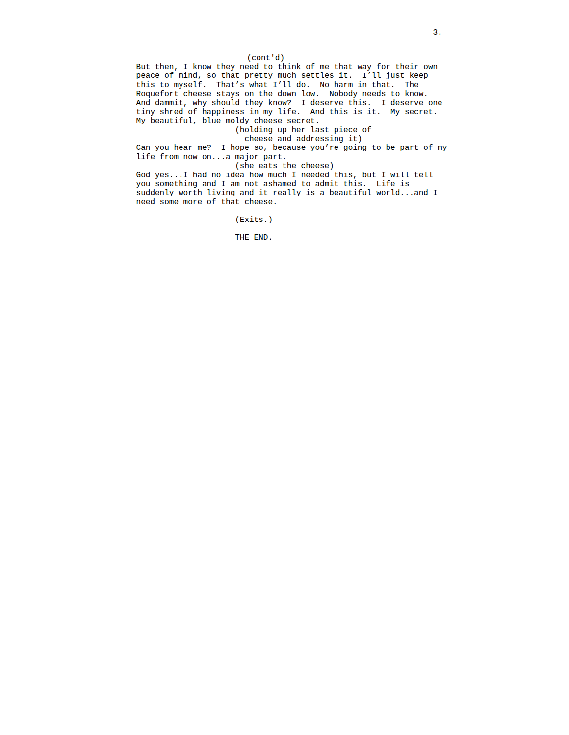3.
(cont'd)
But then, I know they need to think of me that way for their own peace of mind, so that pretty much settles it. I’ll just keep this to myself. That’s what I’ll do. No harm in that. The Roquefort cheese stays on the down low. Nobody needs to know. And dammit, why should they know? I deserve this. I deserve one tiny shred of happiness in my life. And this is it. My secret. My beautiful, blue moldy cheese secret.
(holding up her last piece of
cheese and addressing it)
Can you hear me? I hope so, because you’re going to be part of my life from now on...a major part.
(she eats the cheese)
God yes...I had no idea how much I needed this, but I will tell you something and I am not ashamed to admit this. Life is suddenly worth living and it really is a beautiful world...and I need some more of that cheese.
(Exits.)
THE END.